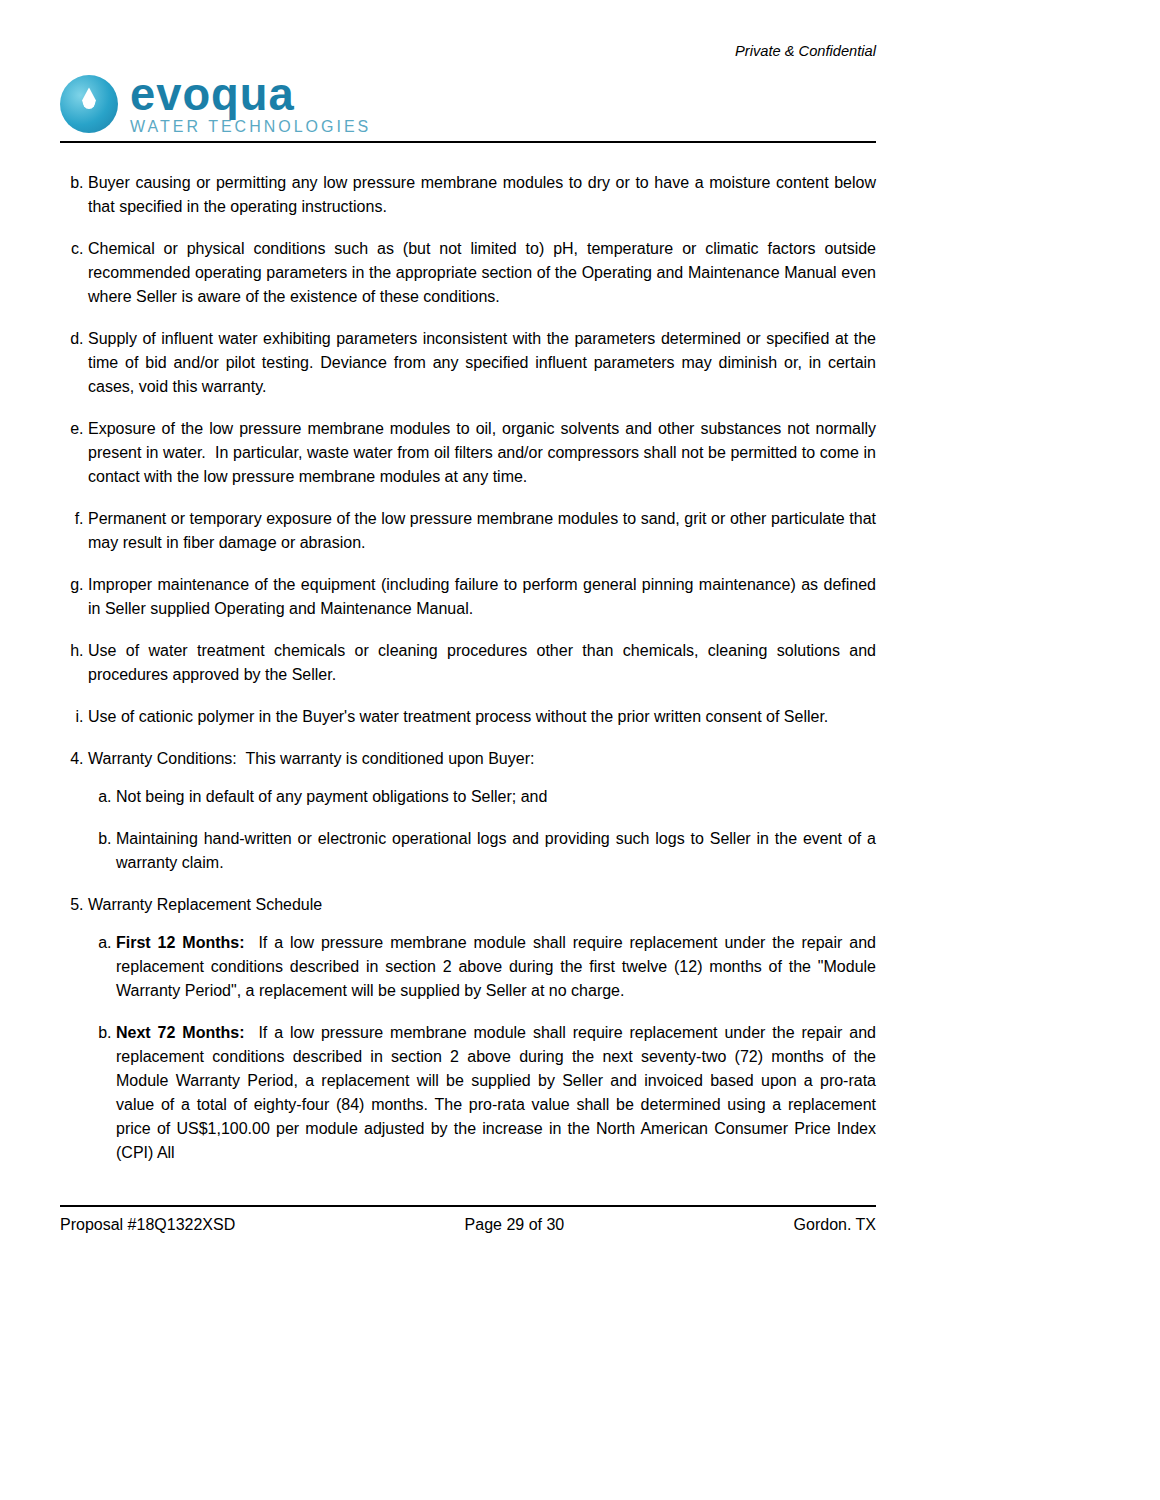Private & Confidential
evoqua
WATER TECHNOLOGIES
Buyer causing or permitting any low pressure membrane modules to dry or to have a moisture content below that specified in the operating instructions.
Chemical or physical conditions such as (but not limited to) pH, temperature or climatic factors outside recommended operating parameters in the appropriate section of the Operating and Maintenance Manual even where Seller is aware of the existence of these conditions.
Supply of influent water exhibiting parameters inconsistent with the parameters determined or specified at the time of bid and/or pilot testing. Deviance from any specified influent parameters may diminish or, in certain cases, void this warranty.
Exposure of the low pressure membrane modules to oil, organic solvents and other substances not normally present in water. In particular, waste water from oil filters and/or compressors shall not be permitted to come in contact with the low pressure membrane modules at any time.
Permanent or temporary exposure of the low pressure membrane modules to sand, grit or other particulate that may result in fiber damage or abrasion.
Improper maintenance of the equipment (including failure to perform general pinning maintenance) as defined in Seller supplied Operating and Maintenance Manual.
Use of water treatment chemicals or cleaning procedures other than chemicals, cleaning solutions and procedures approved by the Seller.
Use of cationic polymer in the Buyer's water treatment process without the prior written consent of Seller.
Warranty Conditions: This warranty is conditioned upon Buyer:
Not being in default of any payment obligations to Seller; and
Maintaining hand-written or electronic operational logs and providing such logs to Seller in the event of a warranty claim.
Warranty Replacement Schedule
First 12 Months: If a low pressure membrane module shall require replacement under the repair and replacement conditions described in section 2 above during the first twelve (12) months of the "Module Warranty Period", a replacement will be supplied by Seller at no charge.
Next 72 Months: If a low pressure membrane module shall require replacement under the repair and replacement conditions described in section 2 above during the next seventy-two (72) months of the Module Warranty Period, a replacement will be supplied by Seller and invoiced based upon a pro-rata value of a total of eighty-four (84) months. The pro-rata value shall be determined using a replacement price of US$1,100.00 per module adjusted by the increase in the North American Consumer Price Index (CPI) All
Proposal #18Q1322XSD Page 29 of 30 Gordon. TX